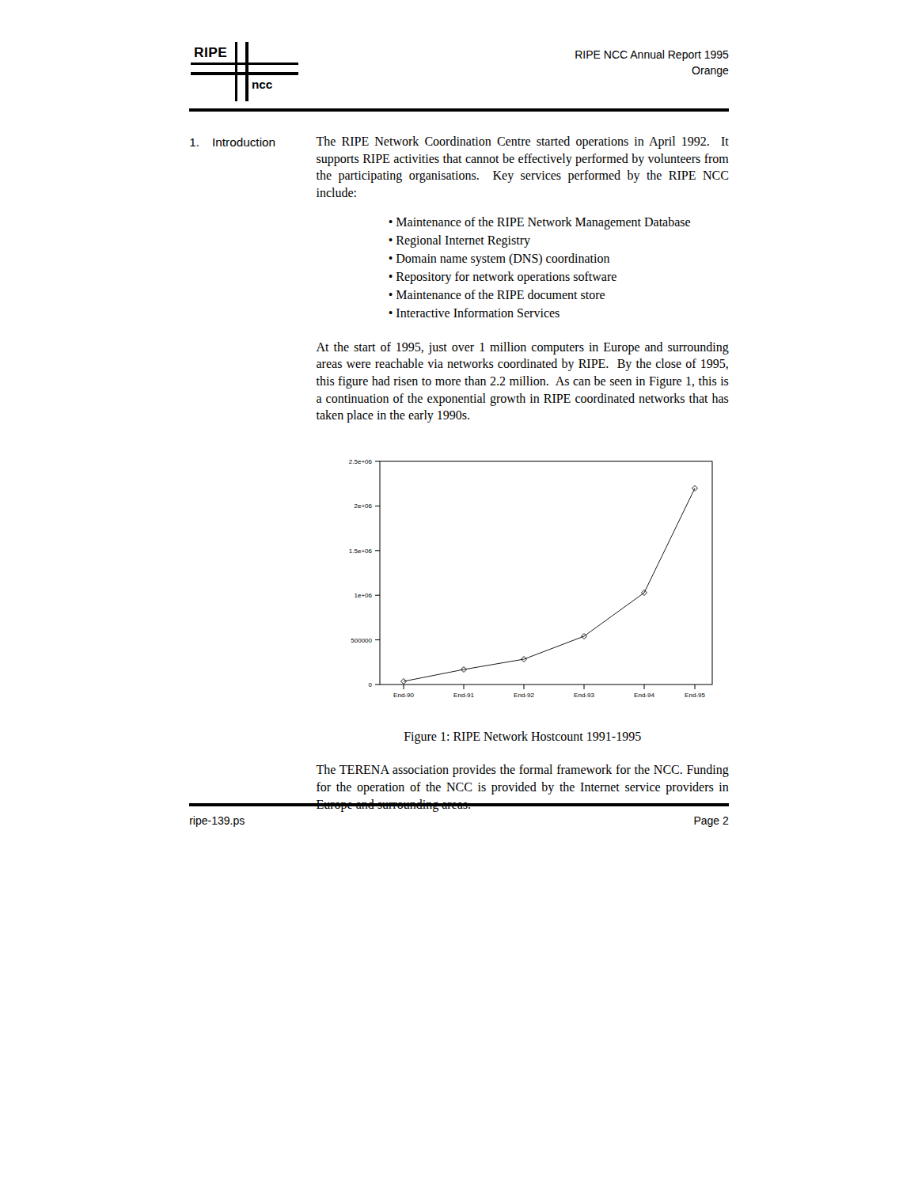RIPE ncc
RIPE NCC Annual Report 1995
Orange
1. Introduction
The RIPE Network Coordination Centre started operations in April 1992. It supports RIPE activities that cannot be effectively performed by volunteers from the participating organisations. Key services performed by the RIPE NCC include:
Maintenance of the RIPE Network Management Database
Regional Internet Registry
Domain name system (DNS) coordination
Repository for network operations software
Maintenance of the RIPE document store
Interactive Information Services
At the start of 1995, just over 1 million computers in Europe and surrounding areas were reachable via networks coordinated by RIPE. By the close of 1995, this figure had risen to more than 2.2 million. As can be seen in Figure 1, this is a continuation of the exponential growth in RIPE coordinated networks that has taken place in the early 1990s.
2.5e+06 2e+06 1.5e+06 1e+06 500000 0 End-90 End-91 End-92 End-93 End-94 End-95
Figure 1: RIPE Network Hostcount 1991-1995
The TERENA association provides the formal framework for the NCC. Funding for the operation of the NCC is provided by the Internet service providers in Europe and surrounding areas.
ripe-139.ps Page 2